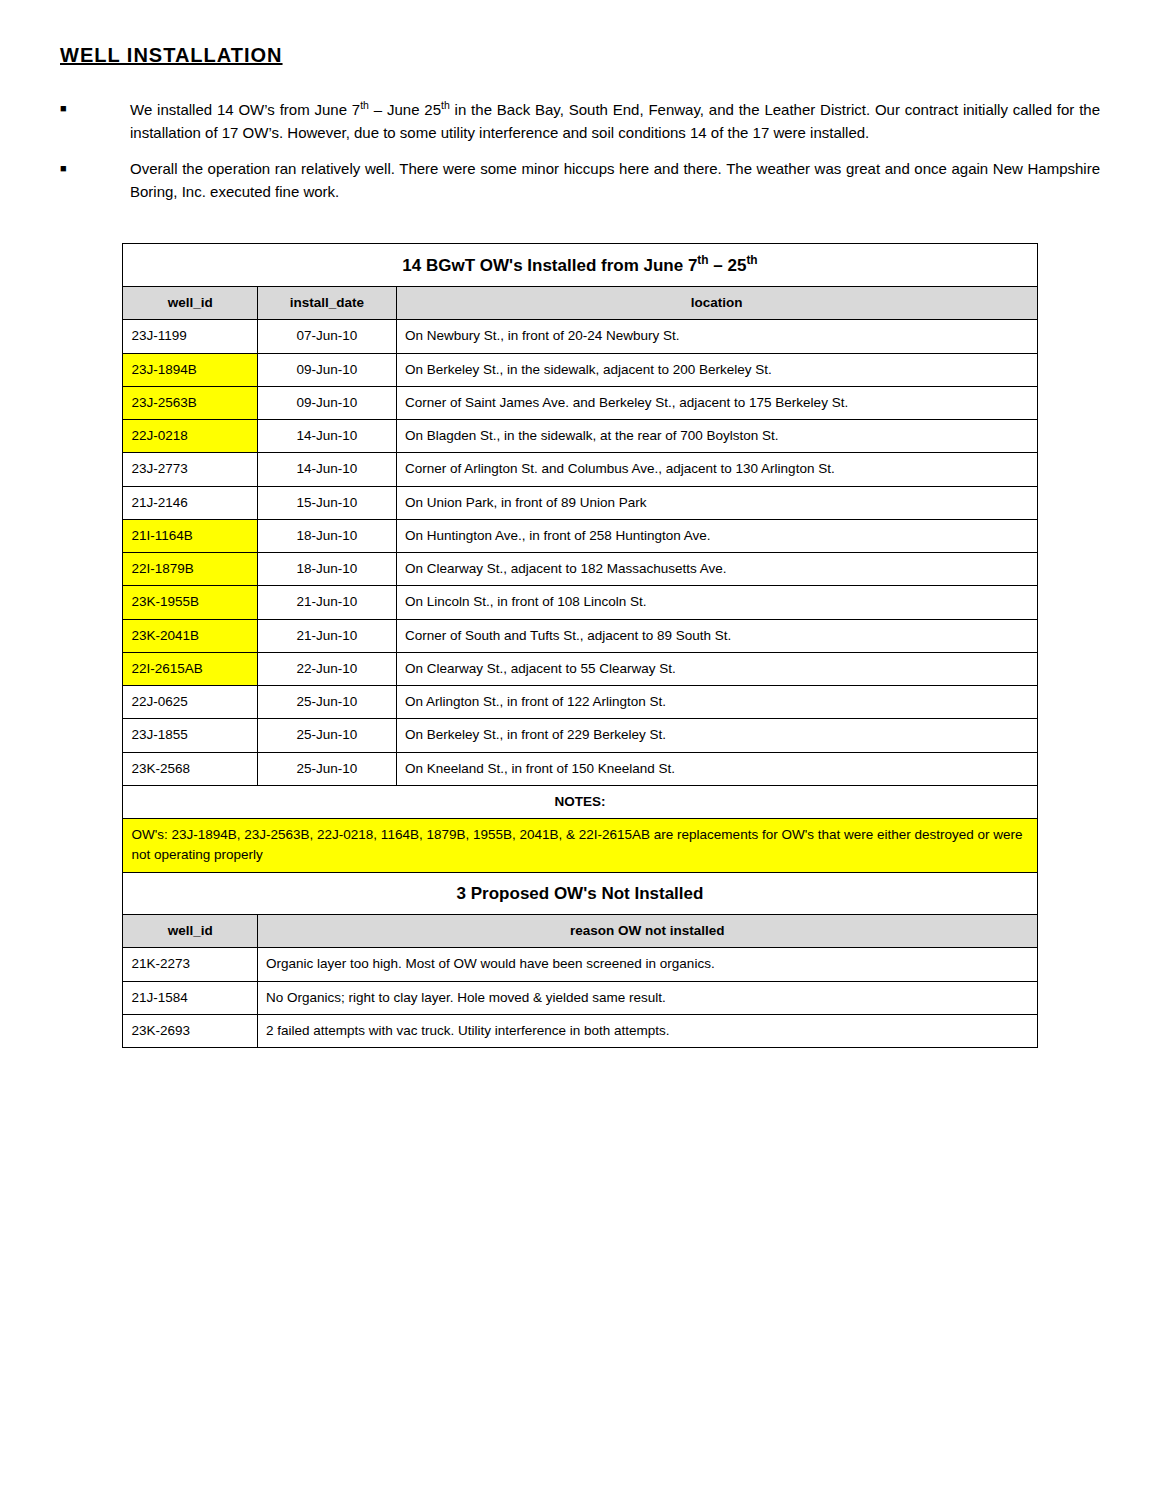WELL INSTALLATION
We installed 14 OW’s from June 7th – June 25th in the Back Bay, South End, Fenway, and the Leather District. Our contract initially called for the installation of 17 OW’s. However, due to some utility interference and soil conditions 14 of the 17 were installed.
Overall the operation ran relatively well. There were some minor hiccups here and there. The weather was great and once again New Hampshire Boring, Inc. executed fine work.
| 14 BGwT OW's Installed from June 7 th – 25 th |
| well_id | install_date | location |
| 23J-1199 | 07-Jun-10 | On Newbury St., in front of 20-24 Newbury St. |
| 23J-1894B | 09-Jun-10 | On Berkeley St., in the sidewalk, adjacent to 200 Berkeley St. |
| 23J-2563B | 09-Jun-10 | Corner of Saint James Ave. and Berkeley St., adjacent to 175 Berkeley St. |
| 22J-0218 | 14-Jun-10 | On Blagden St., in the sidewalk, at the rear of 700 Boylston St. |
| 23J-2773 | 14-Jun-10 | Corner of Arlington St. and Columbus Ave., adjacent to 130 Arlington St. |
| 21J-2146 | 15-Jun-10 | On Union Park, in front of 89 Union Park |
| 21I-1164B | 18-Jun-10 | On Huntington Ave., in front of 258 Huntington Ave. |
| 22I-1879B | 18-Jun-10 | On Clearway St., adjacent to 182 Massachusetts Ave. |
| 23K-1955B | 21-Jun-10 | On Lincoln St., in front of 108 Lincoln St. |
| 23K-2041B | 21-Jun-10 | Corner of South and Tufts St., adjacent to 89 South St. |
| 22I-2615AB | 22-Jun-10 | On Clearway St., adjacent to 55 Clearway St. |
| 22J-0625 | 25-Jun-10 | On Arlington St., in front of 122 Arlington St. |
| 23J-1855 | 25-Jun-10 | On Berkeley St., in front of 229 Berkeley St. |
| 23K-2568 | 25-Jun-10 | On Kneeland St., in front of 150 Kneeland St. |
| NOTES: |
| OW's: 23J-1894B, 23J-2563B, 22J-0218, 1164B, 1879B, 1955B, 2041B, & 22I-2615AB are replacements for OW's that were either destroyed or were not operating properly |
| 3 Proposed OW's Not Installed |
| well_id | reason OW not installed |
| 21K-2273 | Organic layer too high. Most of OW would have been screened in organics. |
| 21J-1584 | No Organics; right to clay layer. Hole moved & yielded same result. |
| 23K-2693 | 2 failed attempts with vac truck. Utility interference in both attempts. |